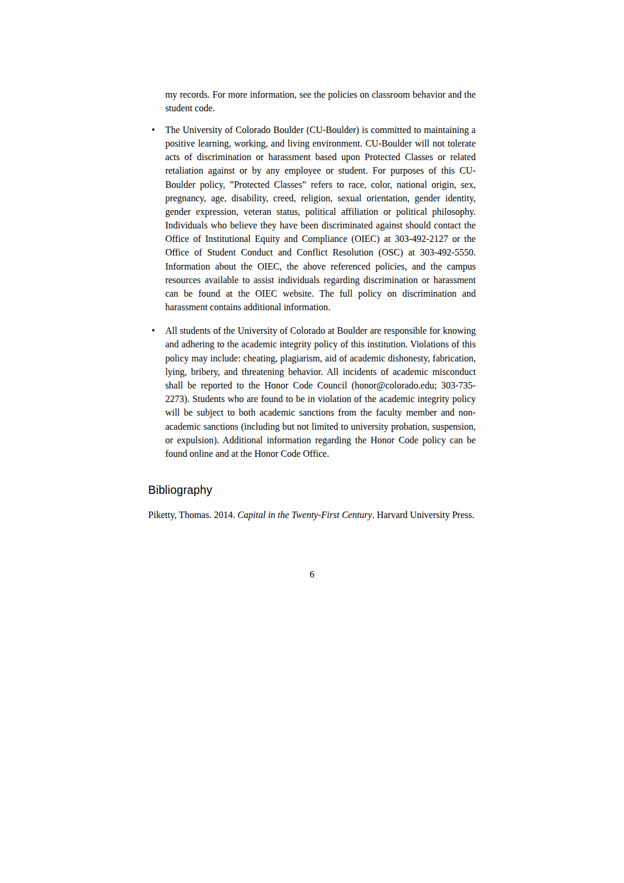my records. For more information, see the policies on classroom behavior and the student code.
The University of Colorado Boulder (CU-Boulder) is committed to maintaining a positive learning, working, and living environment. CU-Boulder will not tolerate acts of discrimination or harassment based upon Protected Classes or related retaliation against or by any employee or student. For purposes of this CU-Boulder policy, ”Protected Classes” refers to race, color, national origin, sex, pregnancy, age, disability, creed, religion, sexual orientation, gender identity, gender expression, veteran status, political affiliation or political philosophy. Individuals who believe they have been discriminated against should contact the Office of Institutional Equity and Compliance (OIEC) at 303-492-2127 or the Office of Student Conduct and Conflict Resolution (OSC) at 303-492-5550. Information about the OIEC, the above referenced policies, and the campus resources available to assist individuals regarding discrimination or harassment can be found at the OIEC website. The full policy on discrimination and harassment contains additional information.
All students of the University of Colorado at Boulder are responsible for knowing and adhering to the academic integrity policy of this institution. Violations of this policy may include: cheating, plagiarism, aid of academic dishonesty, fabrication, lying, bribery, and threatening behavior. All incidents of academic misconduct shall be reported to the Honor Code Council (honor@colorado.edu; 303-735-2273). Students who are found to be in violation of the academic integrity policy will be subject to both academic sanctions from the faculty member and non-academic sanctions (including but not limited to university probation, suspension, or expulsion). Additional information regarding the Honor Code policy can be found online and at the Honor Code Office.
Bibliography
Piketty, Thomas. 2014. Capital in the Twenty-First Century. Harvard University Press.
6